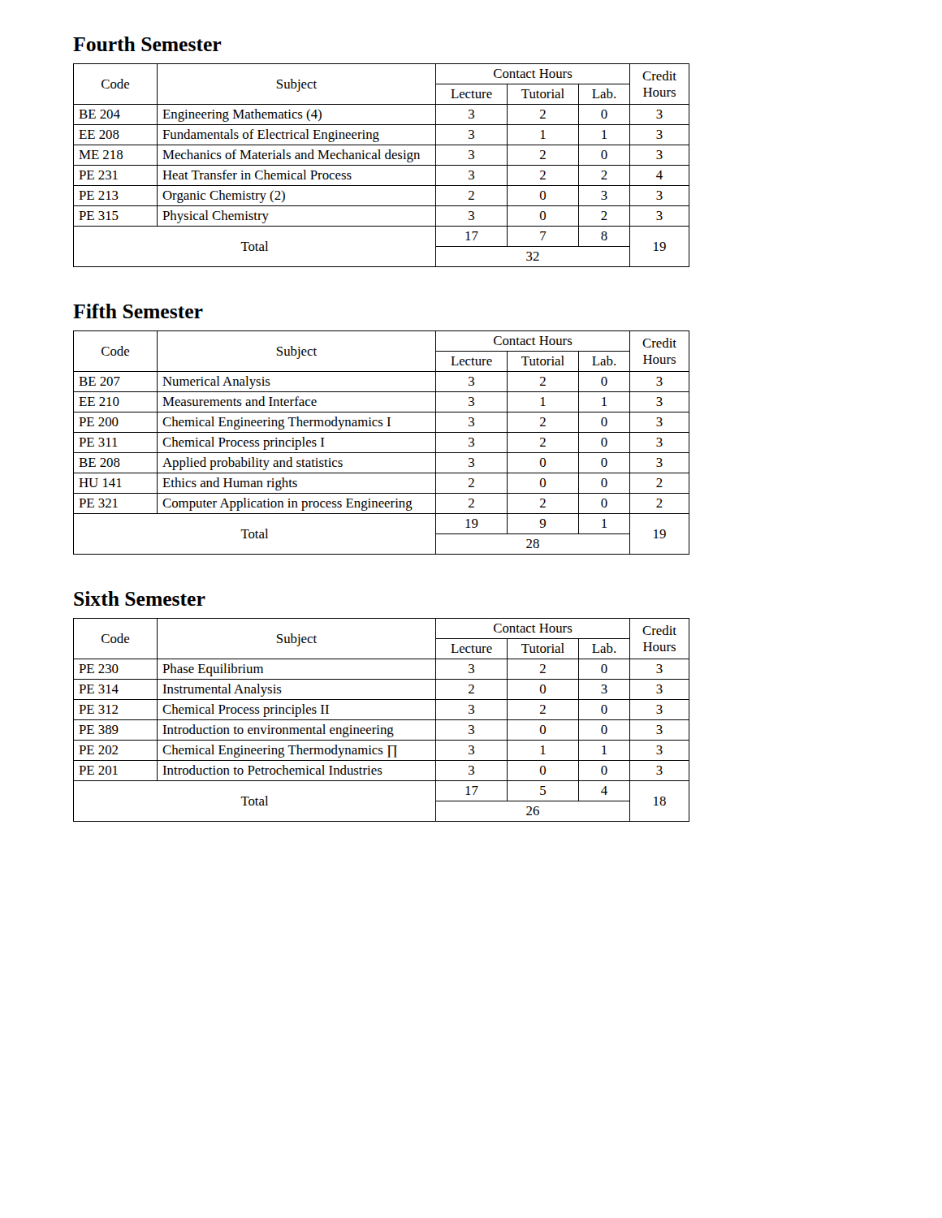Fourth Semester
| Code | Subject | Contact Hours | Credit Hours |
| --- | --- | --- | --- |
| Lecture | Tutorial | Lab. |
| BE 204 | Engineering Mathematics (4) | 3 | 2 | 0 | 3 |
| EE 208 | Fundamentals of Electrical Engineering | 3 | 1 | 1 | 3 |
| ME 218 | Mechanics of Materials and Mechanical design | 3 | 2 | 0 | 3 |
| PE 231 | Heat Transfer in Chemical Process | 3 | 2 | 2 | 4 |
| PE 213 | Organic Chemistry (2) | 2 | 0 | 3 | 3 |
| PE 315 | Physical Chemistry | 3 | 0 | 2 | 3 |
| Total | 17 | 7 | 8 | 19 |
| 32 |
Fifth Semester
| Code | Subject | Contact Hours | Credit Hours |
| --- | --- | --- | --- |
| Lecture | Tutorial | Lab. |
| BE 207 | Numerical Analysis | 3 | 2 | 0 | 3 |
| EE 210 | Measurements and Interface | 3 | 1 | 1 | 3 |
| PE 200 | Chemical Engineering Thermodynamics I | 3 | 2 | 0 | 3 |
| PE 311 | Chemical Process principles I | 3 | 2 | 0 | 3 |
| BE 208 | Applied probability and statistics | 3 | 0 | 0 | 3 |
| HU 141 | Ethics and Human rights | 2 | 0 | 0 | 2 |
| PE 321 | Computer Application in process Engineering | 2 | 2 | 0 | 2 |
| Total | 19 | 9 | 1 | 19 |
| 28 |
Sixth Semester
| Code | Subject | Contact Hours | Credit Hours |
| --- | --- | --- | --- |
| Lecture | Tutorial | Lab. |
| PE 230 | Phase Equilibrium | 3 | 2 | 0 | 3 |
| PE 314 | Instrumental Analysis | 2 | 0 | 3 | 3 |
| PE 312 | Chemical Process principles II | 3 | 2 | 0 | 3 |
| PE 389 | Introduction to environmental engineering | 3 | 0 | 0 | 3 |
| PE 202 | Chemical Engineering Thermodynamics ∏ | 3 | 1 | 1 | 3 |
| PE 201 | Introduction to Petrochemical Industries | 3 | 0 | 0 | 3 |
| Total | 17 | 5 | 4 | 18 |
| 26 |